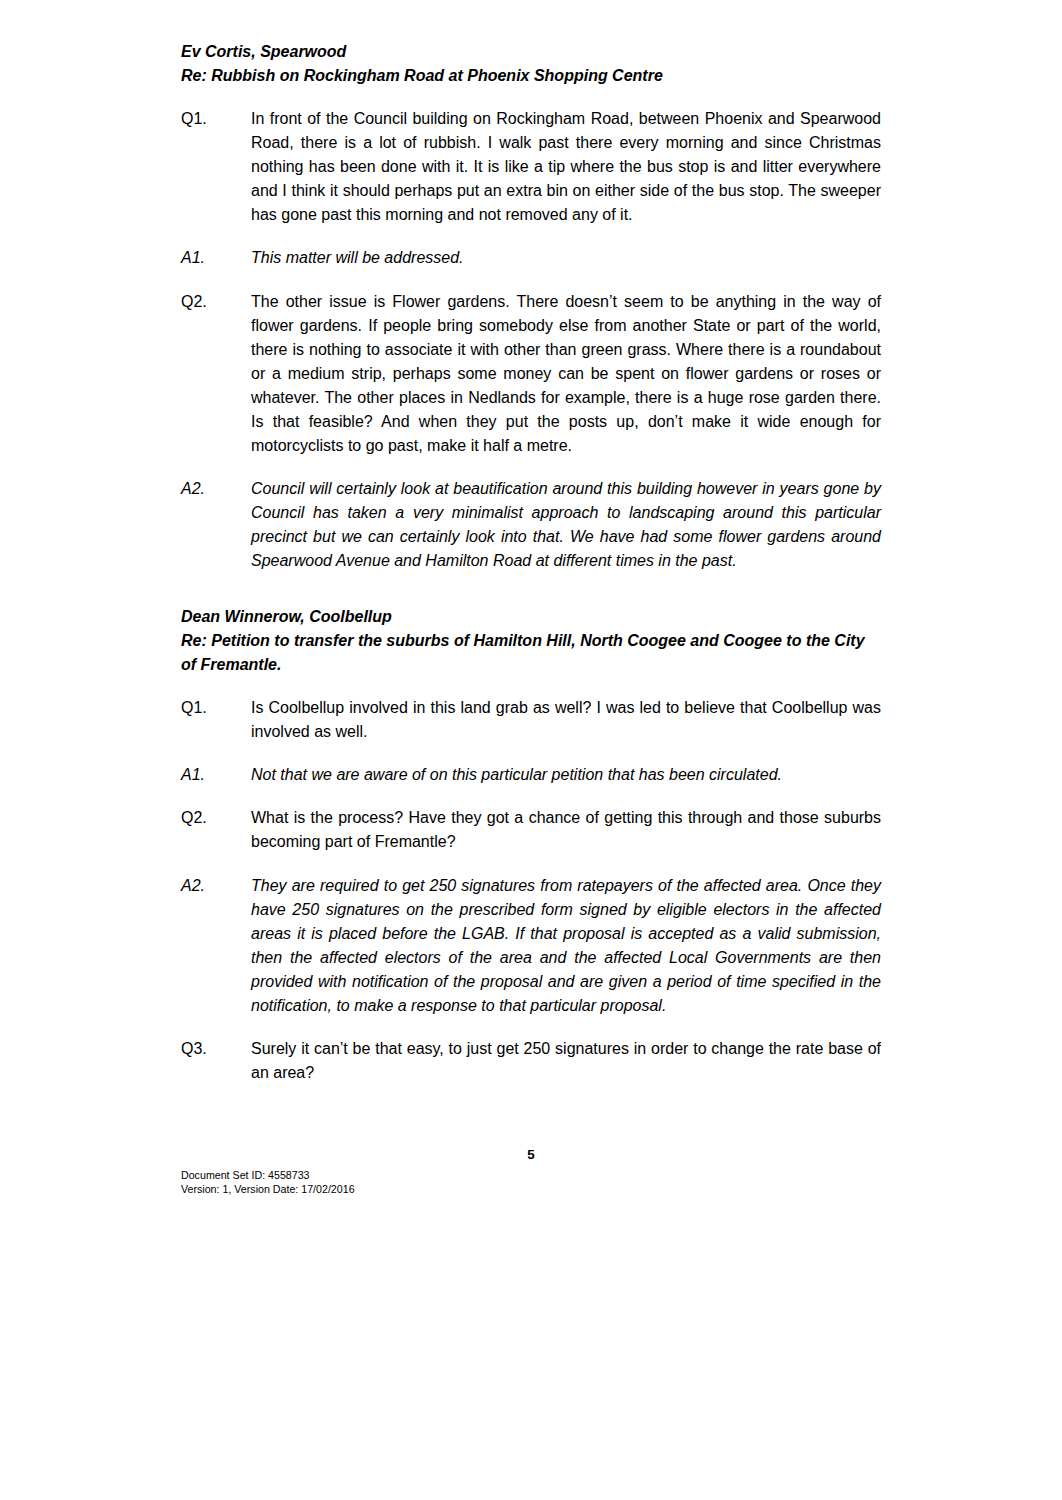Ev Cortis, Spearwood
Re: Rubbish on Rockingham Road at Phoenix Shopping Centre
Q1.
In front of the Council building on Rockingham Road, between Phoenix and Spearwood Road, there is a lot of rubbish. I walk past there every morning and since Christmas nothing has been done with it. It is like a tip where the bus stop is and litter everywhere and I think it should perhaps put an extra bin on either side of the bus stop. The sweeper has gone past this morning and not removed any of it.
A1.
This matter will be addressed.
Q2.
The other issue is Flower gardens. There doesn’t seem to be anything in the way of flower gardens. If people bring somebody else from another State or part of the world, there is nothing to associate it with other than green grass. Where there is a roundabout or a medium strip, perhaps some money can be spent on flower gardens or roses or whatever. The other places in Nedlands for example, there is a huge rose garden there. Is that feasible? And when they put the posts up, don’t make it wide enough for motorcyclists to go past, make it half a metre.
A2.
Council will certainly look at beautification around this building however in years gone by Council has taken a very minimalist approach to landscaping around this particular precinct but we can certainly look into that. We have had some flower gardens around Spearwood Avenue and Hamilton Road at different times in the past.
Dean Winnerow, Coolbellup
Re: Petition to transfer the suburbs of Hamilton Hill, North Coogee and Coogee to the City of Fremantle.
Q1.
Is Coolbellup involved in this land grab as well? I was led to believe that Coolbellup was involved as well.
A1.
Not that we are aware of on this particular petition that has been circulated.
Q2.
What is the process? Have they got a chance of getting this through and those suburbs becoming part of Fremantle?
A2.
They are required to get 250 signatures from ratepayers of the affected area. Once they have 250 signatures on the prescribed form signed by eligible electors in the affected areas it is placed before the LGAB. If that proposal is accepted as a valid submission, then the affected electors of the area and the affected Local Governments are then provided with notification of the proposal and are given a period of time specified in the notification, to make a response to that particular proposal.
Q3.
Surely it can’t be that easy, to just get 250 signatures in order to change the rate base of an area?
5
Document Set ID: 4558733
Version: 1, Version Date: 17/02/2016